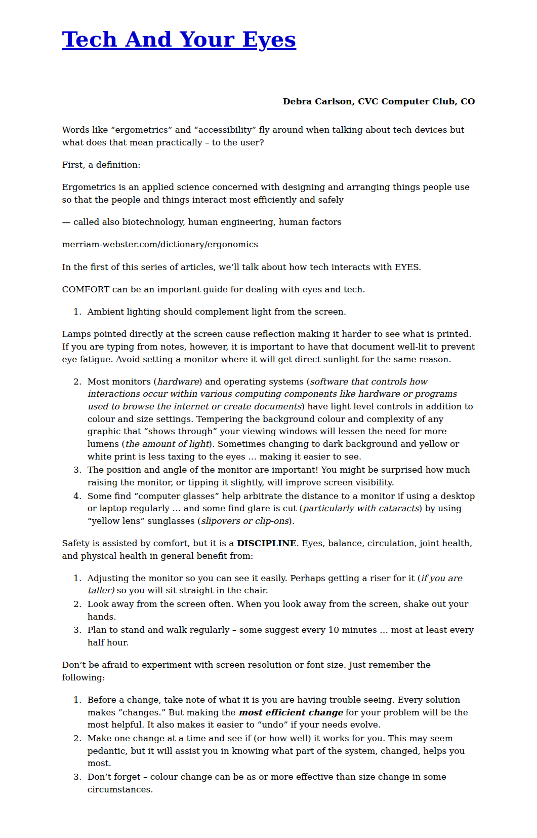Tech And Your Eyes
Debra Carlson, CVC Computer Club, CO
Words like “ergometrics” and “accessibility” fly around when talking about tech devices but what does that mean practically – to the user?
First, a definition:
Ergometrics is an applied science concerned with designing and arranging things people use so that the people and things interact most efficiently and safely
— called also biotechnology, human engineering, human factors
merriam-webster.com/dictionary/ergonomics
In the first of this series of articles, we’ll talk about how tech interacts with EYES.
COMFORT can be an important guide for dealing with eyes and tech.
Ambient lighting should complement light from the screen.
Lamps pointed directly at the screen cause reflection making it harder to see what is printed. If you are typing from notes, however, it is important to have that document well-lit to prevent eye fatigue. Avoid setting a monitor where it will get direct sunlight for the same reason.
Most monitors (hardware) and operating systems (software that controls how interactions occur within various computing components like hardware or programs used to browse the internet or create documents) have light level controls in addition to colour and size settings. Tempering the background colour and complexity of any graphic that “shows through” your viewing windows will lessen the need for more lumens (the amount of light). Sometimes changing to dark background and yellow or white print is less taxing to the eyes … making it easier to see.
The position and angle of the monitor are important! You might be surprised how much raising the monitor, or tipping it slightly, will improve screen visibility.
Some find “computer glasses” help arbitrate the distance to a monitor if using a desktop or laptop regularly … and some find glare is cut (particularly with cataracts) by using “yellow lens” sunglasses (slipovers or clip-ons).
Safety is assisted by comfort, but it is a DISCIPLINE. Eyes, balance, circulation, joint health, and physical health in general benefit from:
Adjusting the monitor so you can see it easily. Perhaps getting a riser for it (if you are taller) so you will sit straight in the chair.
Look away from the screen often. When you look away from the screen, shake out your hands.
Plan to stand and walk regularly – some suggest every 10 minutes … most at least every half hour.
Don’t be afraid to experiment with screen resolution or font size. Just remember the following:
Before a change, take note of what it is you are having trouble seeing. Every solution makes “changes.” But making the most efficient change for your problem will be the most helpful. It also makes it easier to “undo” if your needs evolve.
Make one change at a time and see if (or how well) it works for you. This may seem pedantic, but it will assist you in knowing what part of the system, changed, helps you most.
Don’t forget – colour change can be as or more effective than size change in some circumstances.